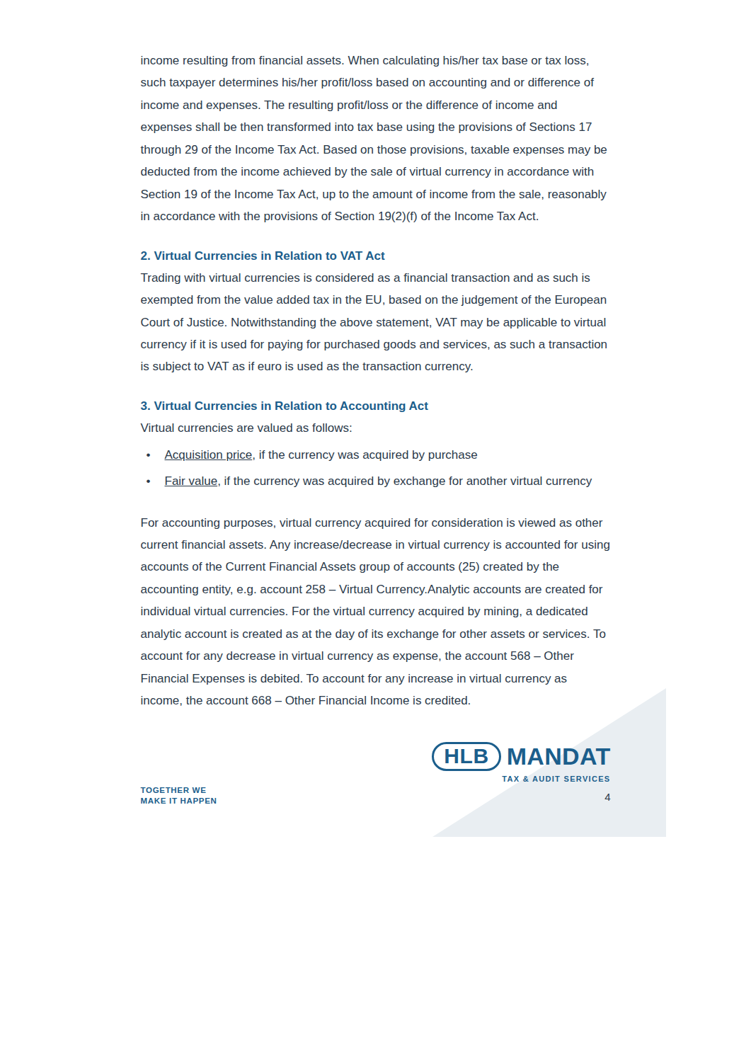income resulting from financial assets. When calculating his/her tax base or tax loss, such taxpayer determines his/her profit/loss based on accounting and or difference of income and expenses. The resulting profit/loss or the difference of income and expenses shall be then transformed into tax base using the provisions of Sections 17 through 29 of the Income Tax Act. Based on those provisions, taxable expenses may be deducted from the income achieved by the sale of virtual currency in accordance with Section 19 of the Income Tax Act, up to the amount of income from the sale, reasonably in accordance with the provisions of Section 19(2)(f) of the Income Tax Act.
2. Virtual Currencies in Relation to VAT Act
Trading with virtual currencies is considered as a financial transaction and as such is exempted from the value added tax in the EU, based on the judgement of the European Court of Justice. Notwithstanding the above statement, VAT may be applicable to virtual currency if it is used for paying for purchased goods and services, as such a transaction is subject to VAT as if euro is used as the transaction currency.
3. Virtual Currencies in Relation to Accounting Act
Virtual currencies are valued as follows:
Acquisition price, if the currency was acquired by purchase
Fair value, if the currency was acquired by exchange for another virtual currency
For accounting purposes, virtual currency acquired for consideration is viewed as other current financial assets. Any increase/decrease in virtual currency is accounted for using accounts of the Current Financial Assets group of accounts (25) created by the accounting entity, e.g. account 258 – Virtual Currency.Analytic accounts are created for individual virtual currencies. For the virtual currency acquired by mining, a dedicated analytic account is created as at the day of its exchange for other assets or services. To account for any decrease in virtual currency as expense, the account 568 – Other Financial Expenses is debited. To account for any increase in virtual currency as income, the account 668 – Other Financial Income is credited.
Together we
make it happen
HLB MANDAT
Tax & Audit Services
4